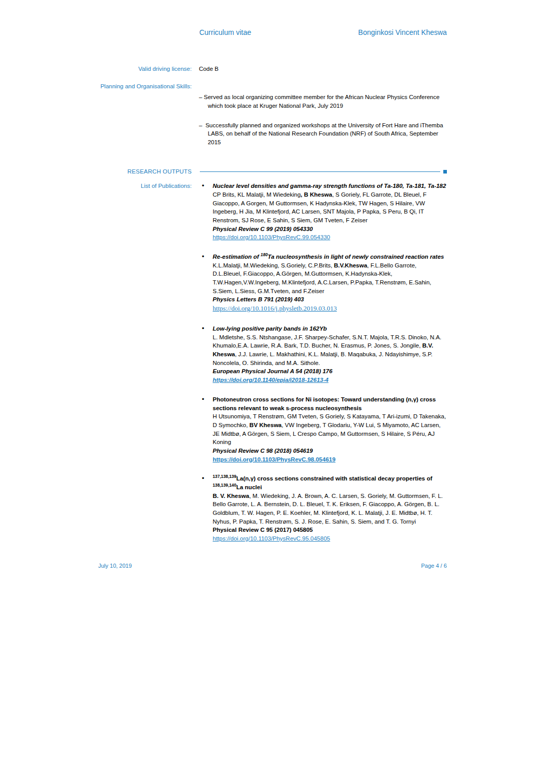Curriculum vitae
Bonginkosi Vincent Kheswa
Valid driving license:
Code B
Planning and Organisational Skills:
– Served as local organizing committee member for the African Nuclear Physics Conference which took place at Kruger National Park, July 2019
– Successfully planned and organized workshops at the University of Fort Hare and iThemba LABS, on behalf of the National Research Foundation (NRF) of South Africa, September 2015
RESEARCH OUTPUTS
List of Publications:
Nuclear level densities and gamma-ray strength functions of Ta-180, Ta-181, Ta-182
CP Brits, KL Malatji, M Wiedeking, B Kheswa, S Goriely, FL Garrote, DL Bleuel, F Giacoppo, A Gorgen, M Guttormsen, K Hadynska-Klek, TW Hagen, S Hilaire, VW Ingeberg, H Jia, M Klintefjord, AC Larsen, SNT Majola, P Papka, S Peru, B Qi, IT Renstrom, SJ Rose, E Sahin, S Siem, GM Tveten, F Zeiser
Physical Review C 99 (2019) 054330
https://doi.org/10.1103/PhysRevC.99.054330
Re-estimation of 180Ta nucleosynthesis in light of newly constrained reaction rates
K.L.Malatji, M.Wiedeking, S.Goriely, C.P.Brits, B.V.Kheswa, F.L.Bello Garrote, D.L.Bleuel, F.Giacoppo, A.Görgen, M.Guttormsen, K.Hadynska-Klek, T.W.Hagen,V.W.Ingeberg, M.Klintefjord, A.C.Larsen, P.Papka, T.Renstrøm, E.Sahin, S.Siem, L.Siess, G.M.Tveten, and F.Zeiser
Physics Letters B 791 (2019) 403
https://doi.org/10.1016/j.physletb.2019.03.013
Low-lying positive parity bands in 162Yb
L. Mdletshe, S.S. Ntshangase, J.F. Sharpey-Schafer, S.N.T. Majola, T.R.S. Dinoko, N.A. Khumalo,E.A. Lawrie, R.A. Bark, T.D. Bucher, N. Erasmus, P. Jones, S. Jongile, B.V. Kheswa, J.J. Lawrie, L. Makhathini, K.L. Malatji, B. Maqabuka, J. Ndayishimye, S.P. Noncolela, O. Shirinda, and M.A. Sithole.
European Physical Journal A 54 (2018) 176
https://doi.org/10.1140/epja/i2018-12613-4
Photoneutron cross sections for Ni isotopes: Toward understanding (n,γ) cross sections relevant to weak s-process nucleosynthesis
H Utsunomiya, T Renstrøm, GM Tveten, S Goriely, S Katayama, T Ari-izumi, D Takenaka, D Symochko, BV Kheswa, VW Ingeberg, T Glodariu, Y-W Lui, S Miyamoto, AC Larsen, JE Midtbø, A Görgen, S Siem, L Crespo Campo, M Guttormsen, S Hilaire, S Péru, AJ Koning
Physical Review C 98 (2018) 054619
https://doi.org/10.1103/PhysRevC.98.054619
137,138,139La(n,γ) cross sections constrained with statistical decay properties of 138,139,140La nuclei
B. V. Kheswa, M. Wiedeking, J. A. Brown, A. C. Larsen, S. Goriely, M. Guttormsen, F. L. Bello Garrote, L. A. Bernstein, D. L. Bleuel, T. K. Eriksen, F. Giacoppo, A. Görgen, B. L. Goldblum, T. W. Hagen, P. E. Koehler, M. Klintefjord, K. L. Malatji, J. E. Midtbø, H. T. Nyhus, P. Papka, T. Renstrøm, S. J. Rose, E. Sahin, S. Siem, and T. G. Tornyi
Physical Review C 95 (2017) 045805
https://doi.org/10.1103/PhysRevC.95.045805
July 10, 2019
Page 4 / 6